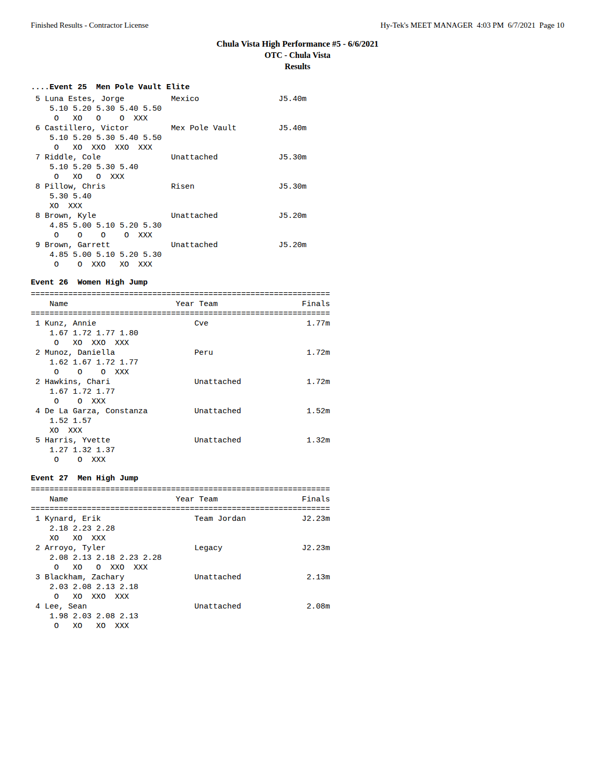Finished Results - Contractor License Hy-Tek's MEET MANAGER 4:03 PM 6/7/2021 Page 10
Chula Vista High Performance #5 - 6/6/2021
OTC - Chula Vista
Results
....Event 25 Men Pole Vault Elite
 5 Luna Estes, Jorge          Mexico                 J5.40m
    5.10 5.20 5.30 5.40 5.50
     O   XO   O    O  XXX
 6 Castillero, Victor         Mex Pole Vault         J5.40m
    5.10 5.20 5.30 5.40 5.50
     O   XO  XXO  XXO  XXX
 7 Riddle, Cole               Unattached             J5.30m
    5.10 5.20 5.30 5.40
     O   XO   O  XXX
 8 Pillow, Chris              Risen                  J5.30m
    5.30 5.40
    XO  XXX
 8 Brown, Kyle                Unattached             J5.20m
    4.85 5.00 5.10 5.20 5.30
     O    O    O    O  XXX
 9 Brown, Garrett             Unattached             J5.20m
    4.85 5.00 5.10 5.20 5.30
     O    O  XXO   XO  XXX
Event 26 Women High Jump
================================================================
    Name                       Year Team                  Finals
================================================================
 1 Kunz, Annie                     Cve                     1.77m
    1.67 1.72 1.77 1.80
     O   XO  XXO  XXX
 2 Munoz, Daniella                 Peru                    1.72m
    1.62 1.67 1.72 1.77
     O    O    O  XXX
 2 Hawkins, Chari                  Unattached              1.72m
    1.67 1.72 1.77
     O    O  XXX
 4 De La Garza, Constanza          Unattached              1.52m
    1.52 1.57
    XO  XXX
 5 Harris, Yvette                  Unattached              1.32m
    1.27 1.32 1.37
     O    O  XXX
Event 27 Men High Jump
================================================================
    Name                       Year Team                  Finals
================================================================
 1 Kynard, Erik                    Team Jordan            J2.23m
    2.18 2.23 2.28
    XO   XO  XXX
 2 Arroyo, Tyler                   Legacy                 J2.23m
    2.08 2.13 2.18 2.23 2.28
     O   XO   O  XXO  XXX
 3 Blackham, Zachary               Unattached              2.13m
    2.03 2.08 2.13 2.18
     O   XO  XXO  XXX
 4 Lee, Sean                       Unattached              2.08m
    1.98 2.03 2.08 2.13
     O   XO   XO  XXX